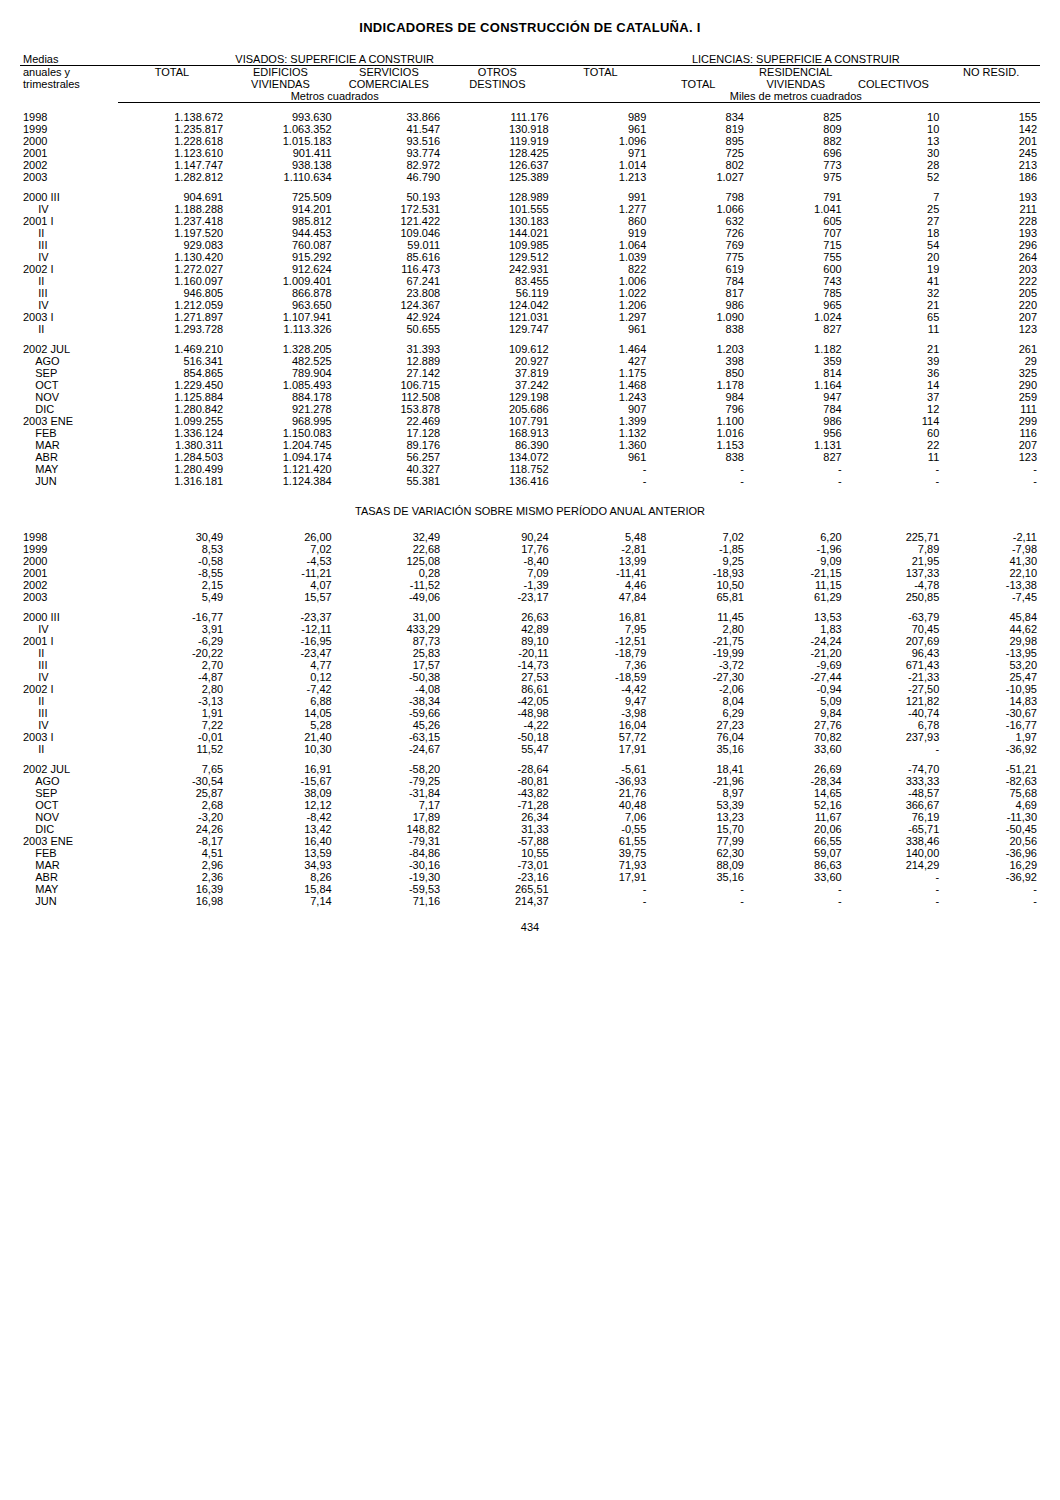INDICADORES DE CONSTRUCCIÓN DE CATALUÑA. I
| Medias | VISADOS: SUPERFICIE A CONSTRUIR | LICENCIAS: SUPERFICIE A CONSTRUIR |
| anuales y | TOTAL | EDIFICIOS | SERVICIOS | OTROS | TOTAL | RESIDENCIAL | NO RESID. |
| trimestrales | | VIVIENDAS | COMERCIALES | DESTINOS | | TOTAL | VIVIENDAS | COLECTIVOS | |
| | Metros cuadrados | Miles de metros cuadrados |
| 1998 | 1.138.672 | 993.630 | 33.866 | 111.176 | 989 | 834 | 825 | 10 | 155 |
| 1999 | 1.235.817 | 1.063.352 | 41.547 | 130.918 | 961 | 819 | 809 | 10 | 142 |
| 2000 | 1.228.618 | 1.015.183 | 93.516 | 119.919 | 1.096 | 895 | 882 | 13 | 201 |
| 2001 | 1.123.610 | 901.411 | 93.774 | 128.425 | 971 | 725 | 696 | 30 | 245 |
| 2002 | 1.147.747 | 938.138 | 82.972 | 126.637 | 1.014 | 802 | 773 | 28 | 213 |
| 2003 | 1.282.812 | 1.110.634 | 46.790 | 125.389 | 1.213 | 1.027 | 975 | 52 | 186 |
| 2000 III | 904.691 | 725.509 | 50.193 | 128.989 | 991 | 798 | 791 | 7 | 193 |
| IV | 1.188.288 | 914.201 | 172.531 | 101.555 | 1.277 | 1.066 | 1.041 | 25 | 211 |
| 2001 I | 1.237.418 | 985.812 | 121.422 | 130.183 | 860 | 632 | 605 | 27 | 228 |
| II | 1.197.520 | 944.453 | 109.046 | 144.021 | 919 | 726 | 707 | 18 | 193 |
| III | 929.083 | 760.087 | 59.011 | 109.985 | 1.064 | 769 | 715 | 54 | 296 |
| IV | 1.130.420 | 915.292 | 85.616 | 129.512 | 1.039 | 775 | 755 | 20 | 264 |
| 2002 I | 1.272.027 | 912.624 | 116.473 | 242.931 | 822 | 619 | 600 | 19 | 203 |
| II | 1.160.097 | 1.009.401 | 67.241 | 83.455 | 1.006 | 784 | 743 | 41 | 222 |
| III | 946.805 | 866.878 | 23.808 | 56.119 | 1.022 | 817 | 785 | 32 | 205 |
| IV | 1.212.059 | 963.650 | 124.367 | 124.042 | 1.206 | 986 | 965 | 21 | 220 |
| 2003 I | 1.271.897 | 1.107.941 | 42.924 | 121.031 | 1.297 | 1.090 | 1.024 | 65 | 207 |
| II | 1.293.728 | 1.113.326 | 50.655 | 129.747 | 961 | 838 | 827 | 11 | 123 |
| 2002 JUL | 1.469.210 | 1.328.205 | 31.393 | 109.612 | 1.464 | 1.203 | 1.182 | 21 | 261 |
| AGO | 516.341 | 482.525 | 12.889 | 20.927 | 427 | 398 | 359 | 39 | 29 |
| SEP | 854.865 | 789.904 | 27.142 | 37.819 | 1.175 | 850 | 814 | 36 | 325 |
| OCT | 1.229.450 | 1.085.493 | 106.715 | 37.242 | 1.468 | 1.178 | 1.164 | 14 | 290 |
| NOV | 1.125.884 | 884.178 | 112.508 | 129.198 | 1.243 | 984 | 947 | 37 | 259 |
| DIC | 1.280.842 | 921.278 | 153.878 | 205.686 | 907 | 796 | 784 | 12 | 111 |
| 2003 ENE | 1.099.255 | 968.995 | 22.469 | 107.791 | 1.399 | 1.100 | 986 | 114 | 299 |
| FEB | 1.336.124 | 1.150.083 | 17.128 | 168.913 | 1.132 | 1.016 | 956 | 60 | 116 |
| MAR | 1.380.311 | 1.204.745 | 89.176 | 86.390 | 1.360 | 1.153 | 1.131 | 22 | 207 |
| ABR | 1.284.503 | 1.094.174 | 56.257 | 134.072 | 961 | 838 | 827 | 11 | 123 |
| MAY | 1.280.499 | 1.121.420 | 40.327 | 118.752 | - | - | - | - | - |
| JUN | 1.316.181 | 1.124.384 | 55.381 | 136.416 | - | - | - | - | - |
| TASAS DE VARIACIÓN SOBRE MISMO PERÍODO ANUAL ANTERIOR |
| 1998 | 30,49 | 26,00 | 32,49 | 90,24 | 5,48 | 7,02 | 6,20 | 225,71 | -2,11 |
| 1999 | 8,53 | 7,02 | 22,68 | 17,76 | -2,81 | -1,85 | -1,96 | 7,89 | -7,98 |
| 2000 | -0,58 | -4,53 | 125,08 | -8,40 | 13,99 | 9,25 | 9,09 | 21,95 | 41,30 |
| 2001 | -8,55 | -11,21 | 0,28 | 7,09 | -11,41 | -18,93 | -21,15 | 137,33 | 22,10 |
| 2002 | 2,15 | 4,07 | -11,52 | -1,39 | 4,46 | 10,50 | 11,15 | -4,78 | -13,38 |
| 2003 | 5,49 | 15,57 | -49,06 | -23,17 | 47,84 | 65,81 | 61,29 | 250,85 | -7,45 |
| 2000 III | -16,77 | -23,37 | 31,00 | 26,63 | 16,81 | 11,45 | 13,53 | -63,79 | 45,84 |
| IV | 3,91 | -12,11 | 433,29 | 42,89 | 7,95 | 2,80 | 1,83 | 70,45 | 44,62 |
| 2001 I | -6,29 | -16,95 | 87,73 | 89,10 | -12,51 | -21,75 | -24,24 | 207,69 | 29,98 |
| II | -20,22 | -23,47 | 25,83 | -20,11 | -18,79 | -19,99 | -21,20 | 96,43 | -13,95 |
| III | 2,70 | 4,77 | 17,57 | -14,73 | 7,36 | -3,72 | -9,69 | 671,43 | 53,20 |
| IV | -4,87 | 0,12 | -50,38 | 27,53 | -18,59 | -27,30 | -27,44 | -21,33 | 25,47 |
| 2002 I | 2,80 | -7,42 | -4,08 | 86,61 | -4,42 | -2,06 | -0,94 | -27,50 | -10,95 |
| II | -3,13 | 6,88 | -38,34 | -42,05 | 9,47 | 8,04 | 5,09 | 121,82 | 14,83 |
| III | 1,91 | 14,05 | -59,66 | -48,98 | -3,98 | 6,29 | 9,84 | -40,74 | -30,67 |
| IV | 7,22 | 5,28 | 45,26 | -4,22 | 16,04 | 27,23 | 27,76 | 6,78 | -16,77 |
| 2003 I | -0,01 | 21,40 | -63,15 | -50,18 | 57,72 | 76,04 | 70,82 | 237,93 | 1,97 |
| II | 11,52 | 10,30 | -24,67 | 55,47 | 17,91 | 35,16 | 33,60 | - | -36,92 |
| 2002 JUL | 7,65 | 16,91 | -58,20 | -28,64 | -5,61 | 18,41 | 26,69 | -74,70 | -51,21 |
| AGO | -30,54 | -15,67 | -79,25 | -80,81 | -36,93 | -21,96 | -28,34 | 333,33 | -82,63 |
| SEP | 25,87 | 38,09 | -31,84 | -43,82 | 21,76 | 8,97 | 14,65 | -48,57 | 75,68 |
| OCT | 2,68 | 12,12 | 7,17 | -71,28 | 40,48 | 53,39 | 52,16 | 366,67 | 4,69 |
| NOV | -3,20 | -8,42 | 17,89 | 26,34 | 7,06 | 13,23 | 11,67 | 76,19 | -11,30 |
| DIC | 24,26 | 13,42 | 148,82 | 31,33 | -0,55 | 15,70 | 20,06 | -65,71 | -50,45 |
| 2003 ENE | -8,17 | 16,40 | -79,31 | -57,88 | 61,55 | 77,99 | 66,55 | 338,46 | 20,56 |
| FEB | 4,51 | 13,59 | -84,86 | 10,55 | 39,75 | 62,30 | 59,07 | 140,00 | -36,96 |
| MAR | 2,96 | 34,93 | -30,16 | -73,01 | 71,93 | 88,09 | 86,63 | 214,29 | 16,29 |
| ABR | 2,36 | 8,26 | -19,30 | -23,16 | 17,91 | 35,16 | 33,60 | - | -36,92 |
| MAY | 16,39 | 15,84 | -59,53 | 265,51 | - | - | - | - | - |
| JUN | 16,98 | 7,14 | 71,16 | 214,37 | - | - | - | - | - |
434